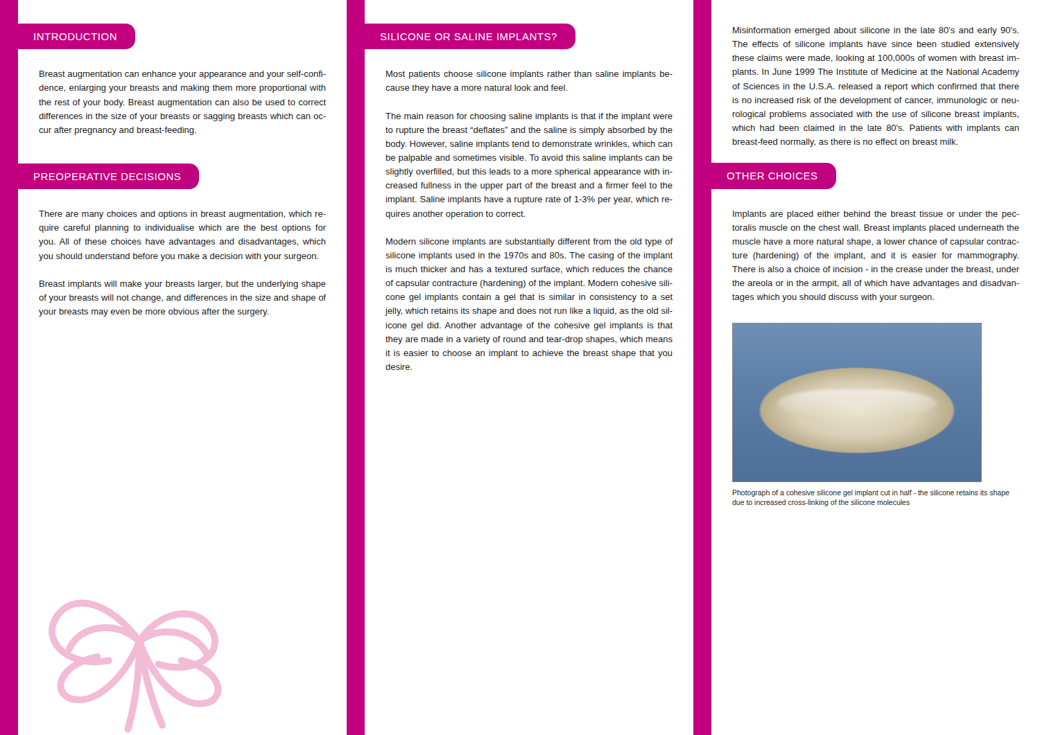Introduction
Breast augmentation can enhance your appearance and your self-confidence, enlarging your breasts and making them more proportional with the rest of your body. Breast augmentation can also be used to correct differences in the size of your breasts or sagging breasts which can occur after pregnancy and breast-feeding.
Preoperative Decisions
There are many choices and options in breast augmentation, which require careful planning to individualise which are the best options for you. All of these choices have advantages and disadvantages, which you should understand before you make a decision with your surgeon.
Breast implants will make your breasts larger, but the underlying shape of your breasts will not change, and differences in the size and shape of your breasts may even be more obvious after the surgery.
Silicone or Saline Implants?
Most patients choose silicone implants rather than saline implants because they have a more natural look and feel.
The main reason for choosing saline implants is that if the implant were to rupture the breast “deflates” and the saline is simply absorbed by the body. However, saline implants tend to demonstrate wrinkles, which can be palpable and sometimes visible. To avoid this saline implants can be slightly overfilled, but this leads to a more spherical appearance with increased fullness in the upper part of the breast and a firmer feel to the implant. Saline implants have a rupture rate of 1-3% per year, which requires another operation to correct.
Modern silicone implants are substantially different from the old type of silicone implants used in the 1970s and 80s. The casing of the implant is much thicker and has a textured surface, which reduces the chance of capsular contracture (hardening) of the implant. Modern cohesive silicone gel implants contain a gel that is similar in consistency to a set jelly, which retains its shape and does not run like a liquid, as the old silicone gel did. Another advantage of the cohesive gel implants is that they are made in a variety of round and tear-drop shapes, which means it is easier to choose an implant to achieve the breast shape that you desire.
Misinformation emerged about silicone in the late 80's and early 90's. The effects of silicone implants have since been studied extensively these claims were made, looking at 100,000s of women with breast implants. In June 1999 The Institute of Medicine at the National Academy of Sciences in the U.S.A. released a report which confirmed that there is no increased risk of the development of cancer, immunologic or neurological problems associated with the use of silicone breast implants, which had been claimed in the late 80's. Patients with implants can breast-feed normally, as there is no effect on breast milk.
Other Choices
Implants are placed either behind the breast tissue or under the pectoralis muscle on the chest wall. Breast implants placed underneath the muscle have a more natural shape, a lower chance of capsular contracture (hardening) of the implant, and it is easier for mammography. There is also a choice of incision - in the crease under the breast, under the areola or in the armpit, all of which have advantages and disadvantages which you should discuss with your surgeon.
Photograph of a cohesive silicone gel implant cut in half - the silicone retains its shape due to increased cross-linking of the silicone molecules